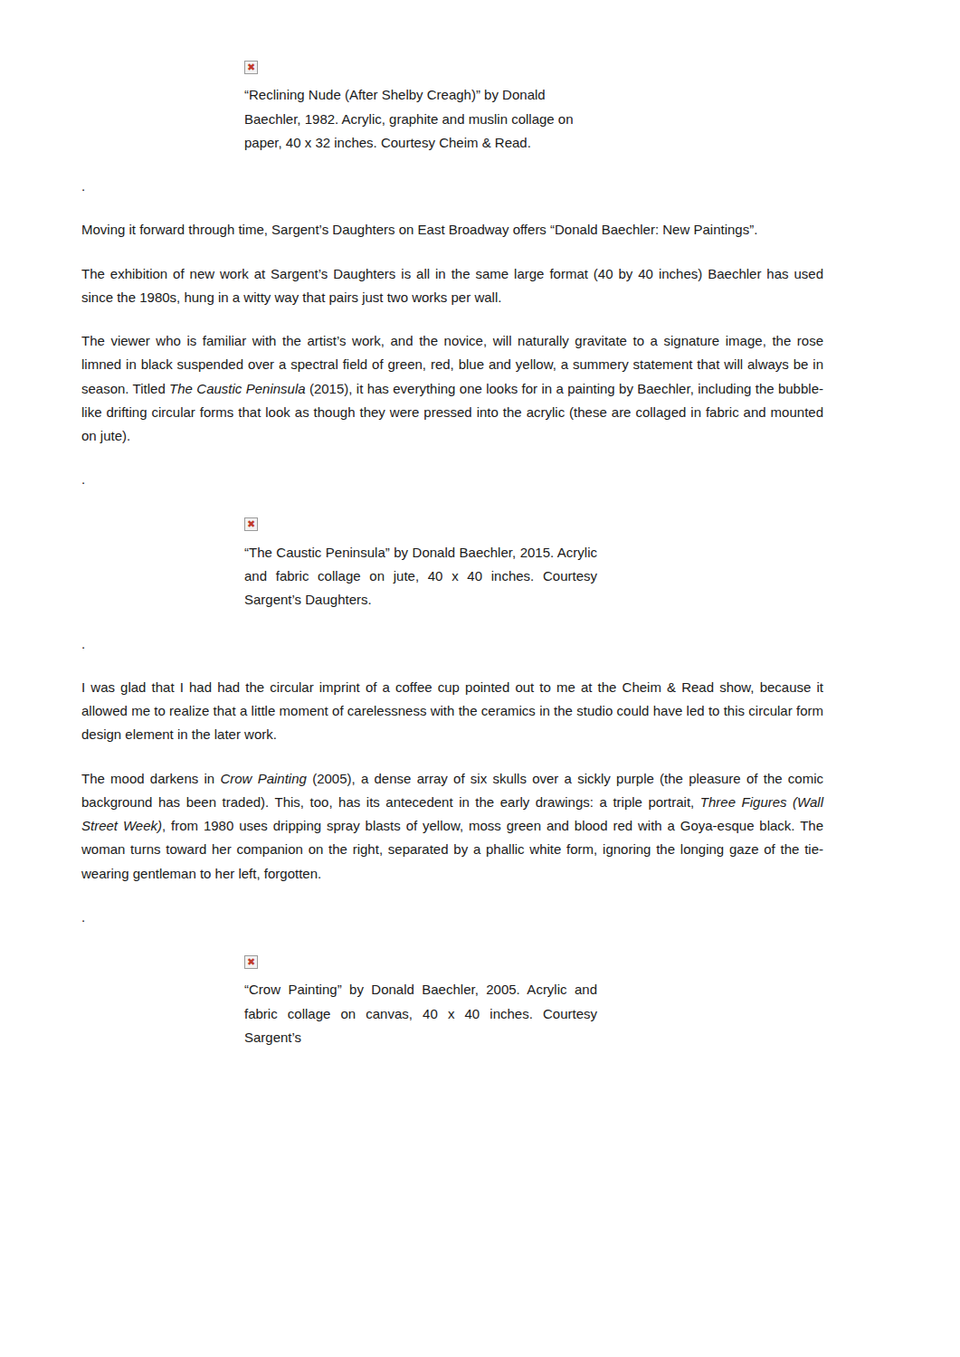✖
“Reclining Nude (After Shelby Creagh)” by Donald Baechler, 1982. Acrylic, graphite and muslin collage on paper, 40 x 32 inches. Courtesy Cheim & Read.
.
Moving it forward through time, Sargent’s Daughters on East Broadway offers “Donald Baechler: New Paintings”.
The exhibition of new work at Sargent’s Daughters is all in the same large format (40 by 40 inches) Baechler has used since the 1980s, hung in a witty way that pairs just two works per wall.
The viewer who is familiar with the artist’s work, and the novice, will naturally gravitate to a signature image, the rose limned in black suspended over a spectral field of green, red, blue and yellow, a summery statement that will always be in season. Titled The Caustic Peninsula (2015), it has everything one looks for in a painting by Baechler, including the bubble-like drifting circular forms that look as though they were pressed into the acrylic (these are collaged in fabric and mounted on jute).
.
✖
“The Caustic Peninsula” by Donald Baechler, 2015. Acrylic and fabric collage on jute, 40 x 40 inches. Courtesy Sargent’s Daughters.
.
I was glad that I had had the circular imprint of a coffee cup pointed out to me at the Cheim & Read show, because it allowed me to realize that a little moment of carelessness with the ceramics in the studio could have led to this circular form design element in the later work.
The mood darkens in Crow Painting (2005), a dense array of six skulls over a sickly purple (the pleasure of the comic background has been traded). This, too, has its antecedent in the early drawings: a triple portrait, Three Figures (Wall Street Week), from 1980 uses dripping spray blasts of yellow, moss green and blood red with a Goya-esque black. The woman turns toward her companion on the right, separated by a phallic white form, ignoring the longing gaze of the tie-wearing gentleman to her left, forgotten.
.
✖
“Crow Painting” by Donald Baechler, 2005. Acrylic and fabric collage on canvas, 40 x 40 inches. Courtesy Sargent’s